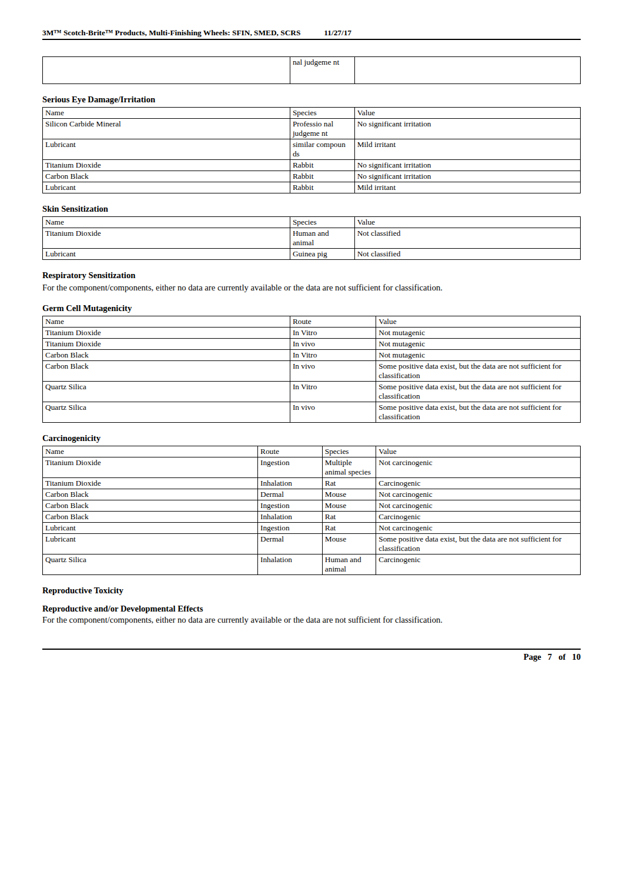3M™ Scotch-Brite™ Products, Multi-Finishing Wheels: SFIN, SMED, SCRS 11/27/17
| | nal judgeme nt | |
Serious Eye Damage/Irritation
| Name | Species | Value |
| --- | --- | --- |
| Silicon Carbide Mineral | Professio nal judgeme nt | No significant irritation |
| Lubricant | similar compoun ds | Mild irritant |
| Titanium Dioxide | Rabbit | No significant irritation |
| Carbon Black | Rabbit | No significant irritation |
| Lubricant | Rabbit | Mild irritant |
Skin Sensitization
| Name | Species | Value |
| --- | --- | --- |
| Titanium Dioxide | Human and animal | Not classified |
| Lubricant | Guinea pig | Not classified |
Respiratory Sensitization
For the component/components, either no data are currently available or the data are not sufficient for classification.
Germ Cell Mutagenicity
| Name | Route | Value |
| --- | --- | --- |
| Titanium Dioxide | In Vitro | Not mutagenic |
| Titanium Dioxide | In vivo | Not mutagenic |
| Carbon Black | In Vitro | Not mutagenic |
| Carbon Black | In vivo | Some positive data exist, but the data are not sufficient for classification |
| Quartz Silica | In Vitro | Some positive data exist, but the data are not sufficient for classification |
| Quartz Silica | In vivo | Some positive data exist, but the data are not sufficient for classification |
Carcinogenicity
| Name | Route | Species | Value |
| --- | --- | --- | --- |
| Titanium Dioxide | Ingestion | Multiple animal species | Not carcinogenic |
| Titanium Dioxide | Inhalation | Rat | Carcinogenic |
| Carbon Black | Dermal | Mouse | Not carcinogenic |
| Carbon Black | Ingestion | Mouse | Not carcinogenic |
| Carbon Black | Inhalation | Rat | Carcinogenic |
| Lubricant | Ingestion | Rat | Not carcinogenic |
| Lubricant | Dermal | Mouse | Some positive data exist, but the data are not sufficient for classification |
| Quartz Silica | Inhalation | Human and animal | Carcinogenic |
Reproductive Toxicity
Reproductive and/or Developmental Effects
For the component/components, either no data are currently available or the data are not sufficient for classification.
Page 7 of 10